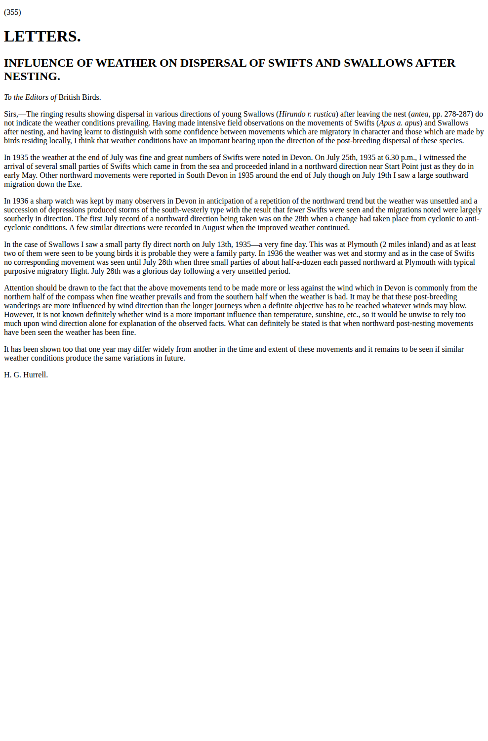(355)
LETTERS.
INFLUENCE OF WEATHER ON DISPERSAL OF SWIFTS AND SWALLOWS AFTER NESTING.
To the Editors of British Birds.
Sirs,—The ringing results showing dispersal in various directions of young Swallows (Hirundo r. rustica) after leaving the nest (antea, pp. 278-287) do not indicate the weather conditions prevailing. Having made intensive field observations on the movements of Swifts (Apus a. apus) and Swallows after nesting, and having learnt to distinguish with some confidence between movements which are migratory in character and those which are made by birds residing locally, I think that weather conditions have an important bearing upon the direction of the post-breeding dispersal of these species.
In 1935 the weather at the end of July was fine and great numbers of Swifts were noted in Devon. On July 25th, 1935 at 6.30 p.m., I witnessed the arrival of several small parties of Swifts which came in from the sea and proceeded inland in a northward direction near Start Point just as they do in early May. Other northward movements were reported in South Devon in 1935 around the end of July though on July 19th I saw a large southward migration down the Exe.
In 1936 a sharp watch was kept by many observers in Devon in anticipation of a repetition of the northward trend but the weather was unsettled and a succession of depressions produced storms of the south-westerly type with the result that fewer Swifts were seen and the migrations noted were largely southerly in direction. The first July record of a northward direction being taken was on the 28th when a change had taken place from cyclonic to anti-cyclonic conditions. A few similar directions were recorded in August when the improved weather continued.
In the case of Swallows I saw a small party fly direct north on July 13th, 1935—a very fine day. This was at Plymouth (2 miles inland) and as at least two of them were seen to be young birds it is probable they were a family party. In 1936 the weather was wet and stormy and as in the case of Swifts no corresponding movement was seen until July 28th when three small parties of about half-a-dozen each passed northward at Plymouth with typical purposive migratory flight. July 28th was a glorious day following a very unsettled period.
Attention should be drawn to the fact that the above movements tend to be made more or less against the wind which in Devon is commonly from the northern half of the compass when fine weather prevails and from the southern half when the weather is bad. It may be that these post-breeding wanderings are more influenced by wind direction than the longer journeys when a definite objective has to be reached whatever winds may blow. However, it is not known definitely whether wind is a more important influence than temperature, sunshine, etc., so it would be unwise to rely too much upon wind direction alone for explanation of the observed facts. What can definitely be stated is that when northward post-nesting movements have been seen the weather has been fine.
It has been shown too that one year may differ widely from another in the time and extent of these movements and it remains to be seen if similar weather conditions produce the same variations in future.
H. G. Hurrell.